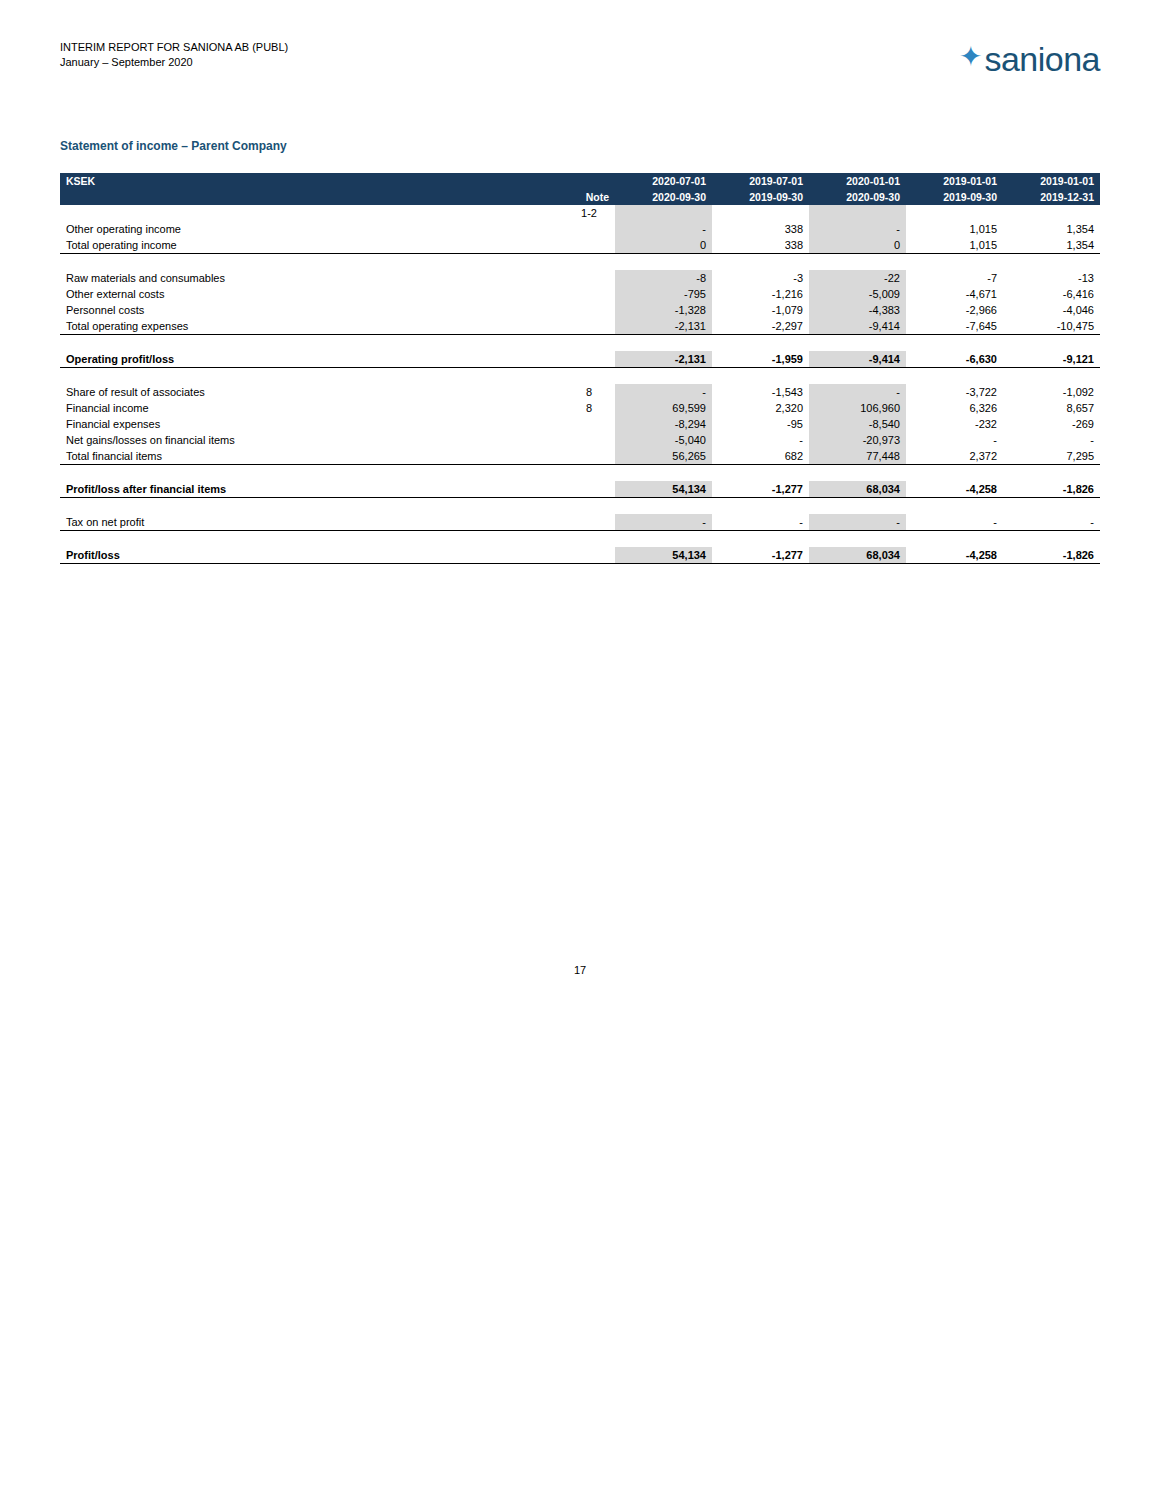INTERIM REPORT FOR SANIONA AB (PUBL)
January – September 2020
✦saniona
Statement of income – Parent Company
| KSEK | | 2020-07-01 | 2019-07-01 | 2020-01-01 | 2019-01-01 | 2019-01-01 |
| --- | --- | --- | --- | --- | --- | --- |
| | Note | 2020-09-30 | 2019-09-30 | 2020-09-30 | 2019-09-30 | 2019-12-31 |
| | 1-2 | | | | | |
| Other operating income | | - | 338 | - | 1,015 | 1,354 |
| Total operating income | | 0 | 338 | 0 | 1,015 | 1,354 |
| Raw materials and consumables | | -8 | -3 | -22 | -7 | -13 |
| Other external costs | | -795 | -1,216 | -5,009 | -4,671 | -6,416 |
| Personnel costs | | -1,328 | -1,079 | -4,383 | -2,966 | -4,046 |
| Total operating expenses | | -2,131 | -2,297 | -9,414 | -7,645 | -10,475 |
| Operating profit/loss | | -2,131 | -1,959 | -9,414 | -6,630 | -9,121 |
| Share of result of associates | 8 | - | -1,543 | - | -3,722 | -1,092 |
| Financial income | 8 | 69,599 | 2,320 | 106,960 | 6,326 | 8,657 |
| Financial expenses | | -8,294 | -95 | -8,540 | -232 | -269 |
| Net gains/losses on financial items | | -5,040 | - | -20,973 | - | - |
| Total financial items | | 56,265 | 682 | 77,448 | 2,372 | 7,295 |
| Profit/loss after financial items | | 54,134 | -1,277 | 68,034 | -4,258 | -1,826 |
| Tax on net profit | | - | - | - | - | - |
| Profit/loss | | 54,134 | -1,277 | 68,034 | -4,258 | -1,826 |
17